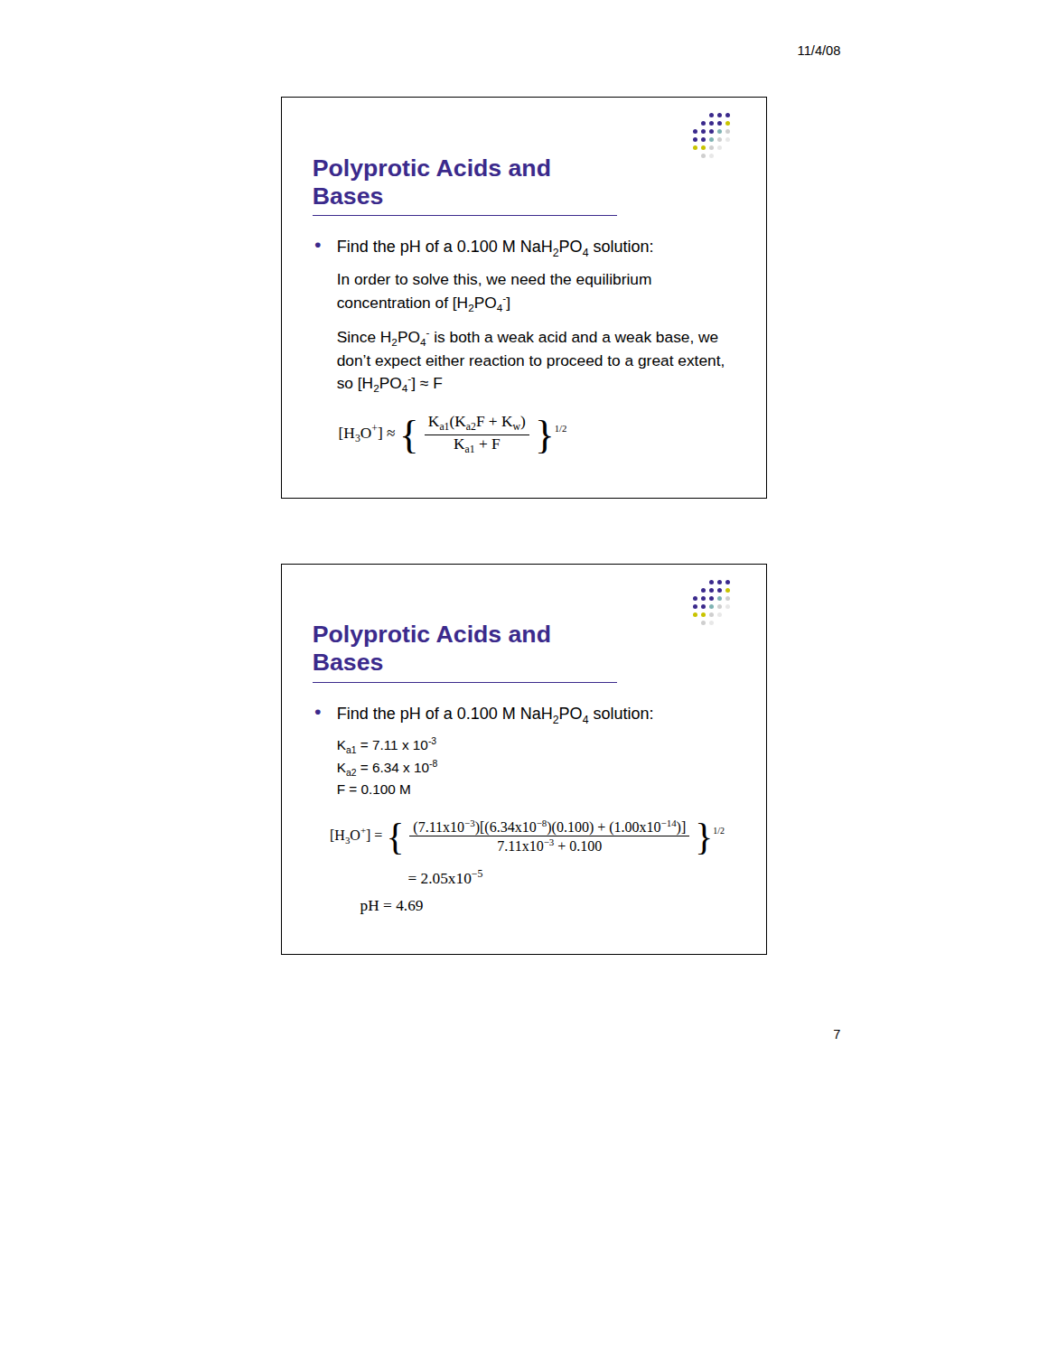11/4/08
Polyprotic Acids and Bases
Find the pH of a 0.100 M NaH2PO4 solution:
In order to solve this, we need the equilibrium concentration of [H2PO4-]
Since H2PO4- is both a weak acid and a weak base, we don’t expect either reaction to proceed to a great extent, so [H2PO4-] ≈ F
[H3O+] ≈ { Ka1(Ka2F + Kw) Ka1 + F }1/2
Polyprotic Acids and Bases
Find the pH of a 0.100 M NaH2PO4 solution:
Ka1 = 7.11 x 10-3
Ka2 = 6.34 x 10-8
F = 0.100 M
[H3O+] = { (7.11x10−3)[(6.34x10−8)(0.100) + (1.00x10−14)] 7.11x10−3 + 0.100 }1/2
= 2.05x10−5
pH = 4.69
7